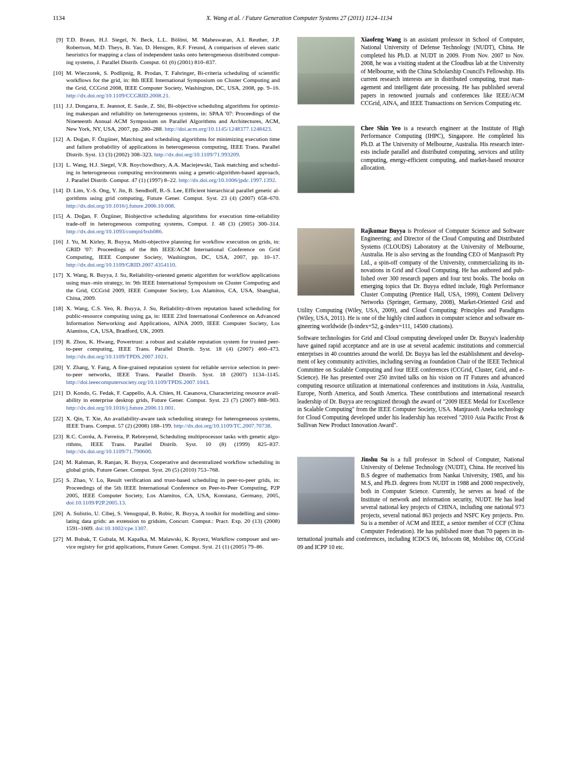1134
X. Wang et al. / Future Generation Computer Systems 27 (2011) 1124–1134
[9] T.D. Braun, H.J. Siegel, N. Beck, L.L. Bölöni, M. Maheswaran, A.I. Reuther, J.P. Robertson, M.D. Theys, B. Yao, D. Hensgen, R.F. Freund, A comparison of eleven static heuristics for mapping a class of independent tasks onto heterogeneous distributed computing systems, J. Parallel Distrib. Comput. 61 (6) (2001) 810–837.
[10] M. Wieczorek, S. Podlipnig, R. Prodan, T. Fahringer, Bi-criteria scheduling of scientific workflows for the grid, in: 8th IEEE International Symposium on Cluster Computing and the Grid, CCGrid 2008, IEEE Computer Society, Washington, DC, USA, 2008, pp. 9–16. http://dx.doi.org/10.1109/CCGRID.2008.21.
[11] J.J. Dongarra, E. Jeannot, E. Saule, Z. Shi, Bi-objective scheduling algorithms for optimizing makespan and reliability on heterogeneous systems, in: SPAA '07: Proceedings of the Nineteenth Annual ACM Symposium on Parallel Algorithms and Architectures, ACM, New York, NY, USA, 2007, pp. 280–288. http://doi.acm.org/10.1145/1248377.1248423.
[12] A. Doğan, F. Özgüner, Matching and scheduling algorithms for minimizing execution time and failure probability of applications in heterogeneous computing, IEEE Trans. Parallel Distrib. Syst. 13 (3) (2002) 308–323. http://dx.doi.org/10.1109/71.993209.
[13] L. Wang, H.J. Siegel, V.R. Roychowdhury, A.A. Maciejewski, Task matching and scheduling in heterogeneous computing environments using a genetic-algorithm-based approach, J. Parallel Distrib. Comput. 47 (1) (1997) 8–22. http://dx.doi.org/10.1006/jpdc.1997.1392.
[14] D. Lim, Y.-S. Ong, Y. Jin, B. Sendhoff, B.-S. Lee, Efficient hierarchical parallel genetic algorithms using grid computing, Future Gener. Comput. Syst. 23 (4) (2007) 658–670. http://dx.doi.org/10.1016/j.future.2006.10.008.
[15] A. Doğan, F. Özgüner, Biobjective scheduling algorithms for execution time-reliability trade-off in heterogeneous computing systems, Comput. J. 48 (3) (2005) 300–314. http://dx.doi.org/10.1093/comjnl/bxh086.
[16] J. Yu, M. Kirley, R. Buyya, Multi-objective planning for workflow execution on grids, in: GRID '07: Proceedings of the 8th IEEE/ACM International Conference on Grid Computing, IEEE Computer Society, Washington, DC, USA, 2007, pp. 10–17. http://dx.doi.org/10.1109/GRID.2007.4354110.
[17] X. Wang, R. Buyya, J. Su, Reliability-oriented genetic algorithm for workflow applications using max–min strategy, in: 9th IEEE International Symposium on Cluster Computing and the Grid, CCGrid 2009, IEEE Computer Society, Los Alamitos, CA, USA, Shanghai, China, 2009.
[18] X. Wang, C.S. Yeo, R. Buyya, J. Su, Reliability-driven reputation based scheduling for public-resource computing using ga, in: IEEE 23rd International Conference on Advanced Information Networking and Applications, AINA 2009, IEEE Computer Society, Los Alamitos, CA, USA, Bradford, UK, 2009.
[19] R. Zhou, K. Hwang, Powertrust: a robust and scalable reputation system for trusted peer-to-peer computing, IEEE Trans. Parallel Distrib. Syst. 18 (4) (2007) 460–473. http://dx.doi.org/10.1109/TPDS.2007.1021.
[20] Y. Zhang, Y. Fang, A fine-grained reputation system for reliable service selection in peer-to-peer networks, IEEE Trans. Parallel Distrib. Syst. 18 (2007) 1134–1145. http://doi.ieeecomputersociety.org/10.1109/TPDS.2007.1043.
[21] D. Kondo, G. Fedak, F. Cappello, A.A. Chien, H. Casanova, Characterizing resource availability in enterprise desktop grids, Future Gener. Comput. Syst. 23 (7) (2007) 888–903. http://dx.doi.org/10.1016/j.future.2006.11.001.
[22] X. Qin, T. Xie, An availability-aware task scheduling strategy for heterogeneous systems, IEEE Trans. Comput. 57 (2) (2008) 188–199. http://dx.doi.org/10.1109/TC.2007.70738.
[23] R.C. Corrêa, A. Ferreira, P. Rebreyend, Scheduling multiprocessor tasks with genetic algorithms, IEEE Trans. Parallel Distrib. Syst. 10 (8) (1999) 825–837. http://dx.doi.org/10.1109/71.790600.
[24] M. Rahman, R. Ranjan, R. Buyya, Cooperative and decentralized workflow scheduling in global grids, Future Gener. Comput. Syst. 26 (5) (2010) 753–768.
[25] S. Zhao, V. Lo, Result verification and trust-based scheduling in peer-to-peer grids, in: Proceedings of the 5th IEEE International Conference on Peer-to-Peer Computing, P2P 2005, IEEE Computer Society, Los Alamitos, CA, USA, Konstanz, Germany, 2005, doi:10.1109/P2P.2005.13.
[26] A. Sulistio, U. Cibej, S. Venugopal, B. Robic, R. Buyya, A toolkit for modelling and simulating data grids: an extension to gridsim, Concurr. Comput.: Pract. Exp. 20 (13) (2008) 1591–1609. doi:10.1002/cpe.1307.
[27] M. Bubak, T. Gubala, M. Kapalka, M. Malawski, K. Rycerz, Workflow composer and service registry for grid applications, Future Gener. Comput. Syst. 21 (1) (2005) 79–86.
Xiaofeng Wang is an assistant professor in School of Computer, National University of Defense Technology (NUDT), China. He completed his Ph.D. at NUDT in 2009. From Nov. 2007 to Nov. 2008, he was a visiting student at the Cloudbus lab at the University of Melbourne, with the China Scholarship Council's Fellowship. His current research interests are in distributed computing, trust management and intelligent date processing. He has published several papers in renowned journals and conferences like IEEE/ACM CCGrid, AINA, and IEEE Transactions on Services Computing etc.
Chee Shin Yeo is a research engineer at the Institute of High Performance Computing (IHPC), Singapore. He completed his Ph.D. at The University of Melbourne, Australia. His research interests include parallel and distributed computing, services and utility computing, energy-efficient computing, and market-based resource allocation.
Rajkumar Buyya is Professor of Computer Science and Software Engineering; and Director of the Cloud Computing and Distributed Systems (CLOUDS) Laboratory at the University of Melbourne, Australia. He is also serving as the founding CEO of Manjrasoft Pty Ltd., a spin-off company of the University, commercializing its innovations in Grid and Cloud Computing. He has authored and published over 300 research papers and four text books. The books on emerging topics that Dr. Buyya edited include, High Performance Cluster Computing (Prentice Hall, USA, 1999), Content Delivery Networks (Springer, Germany, 2008), Market-Oriented Grid and Utility Computing (Wiley, USA, 2009), and Cloud Computing: Principles and Paradigms (Wiley, USA, 2011). He is one of the highly cited authors in computer science and software engineering worldwide (h-index=52, g-index=111, 14500 citations).
Software technologies for Grid and Cloud computing developed under Dr. Buyya's leadership have gained rapid acceptance and are in use at several academic institutions and commercial enterprises in 40 countries around the world. Dr. Buyya has led the establishment and development of key community activities, including serving as foundation Chair of the IEEE Technical Committee on Scalable Computing and four IEEE conferences (CCGrid, Cluster, Grid, and e-Science). He has presented over 250 invited talks on his vision on IT Futures and advanced computing resource utilization at international conferences and institutions in Asia, Australia, Europe, North America, and South America. These contributions and international research leadership of Dr. Buyya are recognized through the award of "2009 IEEE Medal for Excellence in Scalable Computing" from the IEEE Computer Society, USA. Manjrasoft Aneka technology for Cloud Computing developed under his leadership has received "2010 Asia Pacific Frost & Sullivan New Product Innovation Award".
Jinshu Su is a full professor in School of Computer, National University of Defense Technology (NUDT), China. He received his B.S degree of mathematics from Nankai University, 1985, and his M.S, and Ph.D. degrees from NUDT in 1988 and 2000 respectively, both in Computer Science. Currently, he serves as head of the Institute of network and information security, NUDT. He has lead several national key projects of CHINA, including one national 973 projects, several national 863 projects and NSFC Key projects. Pro. Su is a member of ACM and IEEE, a senior member of CCF (China Computer Federation). He has published more than 70 papers in international journals and conferences, including ICDCS 06, Infocom 08, Mobihoc 08, CCGrid 09 and ICPP 10 etc.